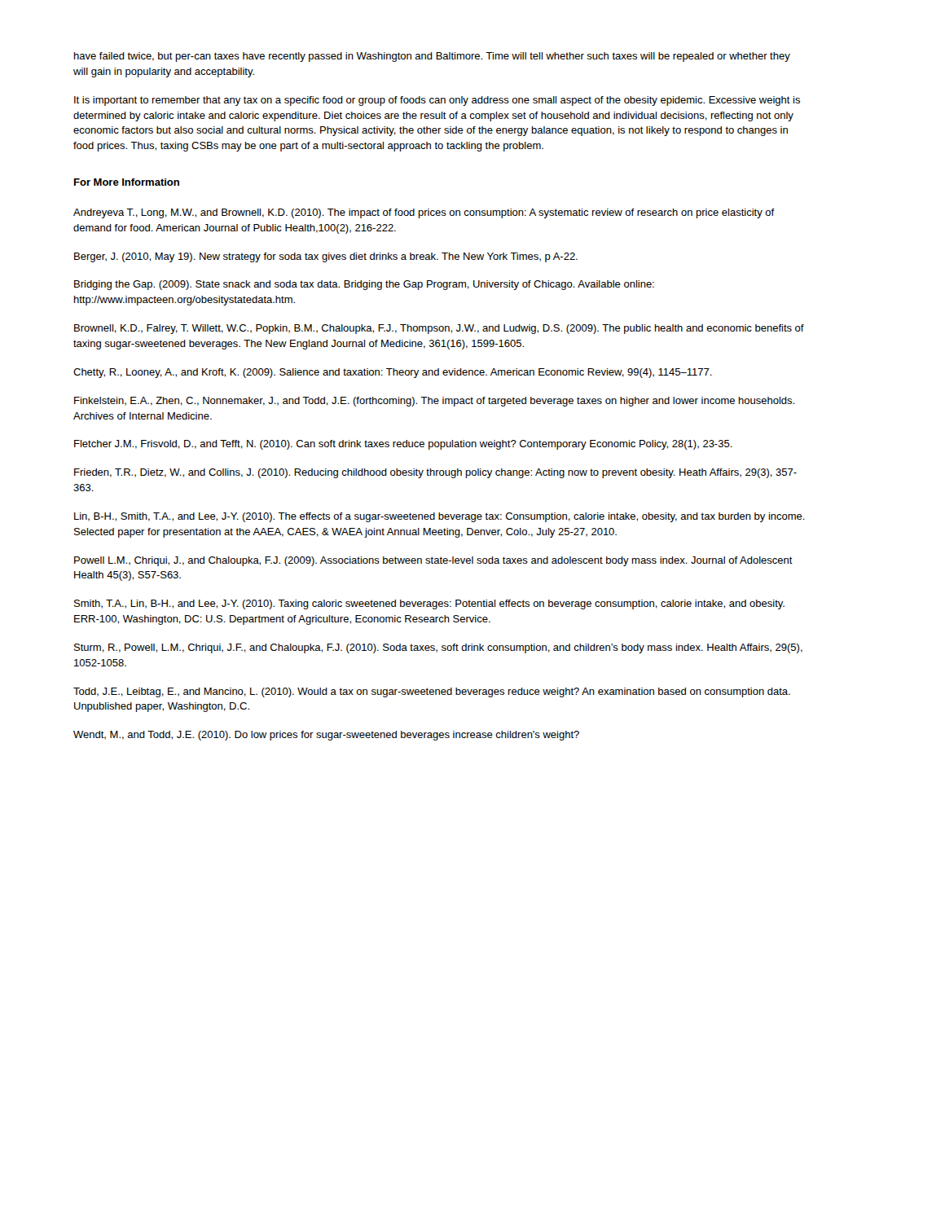have failed twice, but per-can taxes have recently passed in Washington and Baltimore. Time will tell whether such taxes will be repealed or whether they will gain in popularity and acceptability.
It is important to remember that any tax on a specific food or group of foods can only address one small aspect of the obesity epidemic. Excessive weight is determined by caloric intake and caloric expenditure. Diet choices are the result of a complex set of household and individual decisions, reflecting not only economic factors but also social and cultural norms. Physical activity, the other side of the energy balance equation, is not likely to respond to changes in food prices. Thus, taxing CSBs may be one part of a multi-sectoral approach to tackling the problem.
For More Information
Andreyeva T., Long, M.W., and Brownell, K.D. (2010). The impact of food prices on consumption: A systematic review of research on price elasticity of demand for food. American Journal of Public Health,100(2), 216-222.
Berger, J. (2010, May 19). New strategy for soda tax gives diet drinks a break. The New York Times, p A-22.
Bridging the Gap. (2009). State snack and soda tax data. Bridging the Gap Program, University of Chicago. Available online: http://www.impacteen.org/obesitystatedata.htm.
Brownell, K.D., Falrey, T. Willett, W.C., Popkin, B.M., Chaloupka, F.J., Thompson, J.W., and Ludwig, D.S. (2009). The public health and economic benefits of taxing sugar-sweetened beverages. The New England Journal of Medicine, 361(16), 1599-1605.
Chetty, R., Looney, A., and Kroft, K. (2009). Salience and taxation: Theory and evidence. American Economic Review, 99(4), 1145–1177.
Finkelstein, E.A., Zhen, C., Nonnemaker, J., and Todd, J.E. (forthcoming). The impact of targeted beverage taxes on higher and lower income households. Archives of Internal Medicine.
Fletcher J.M., Frisvold, D., and Tefft, N. (2010). Can soft drink taxes reduce population weight? Contemporary Economic Policy, 28(1), 23-35.
Frieden, T.R., Dietz, W., and Collins, J. (2010). Reducing childhood obesity through policy change: Acting now to prevent obesity. Heath Affairs, 29(3), 357-363.
Lin, B-H., Smith, T.A., and Lee, J-Y. (2010). The effects of a sugar-sweetened beverage tax: Consumption, calorie intake, obesity, and tax burden by income. Selected paper for presentation at the AAEA, CAES, & WAEA joint Annual Meeting, Denver, Colo., July 25-27, 2010.
Powell L.M., Chriqui, J., and Chaloupka, F.J. (2009). Associations between state-level soda taxes and adolescent body mass index. Journal of Adolescent Health 45(3), S57-S63.
Smith, T.A., Lin, B-H., and Lee, J-Y. (2010). Taxing caloric sweetened beverages: Potential effects on beverage consumption, calorie intake, and obesity. ERR-100, Washington, DC: U.S. Department of Agriculture, Economic Research Service.
Sturm, R., Powell, L.M., Chriqui, J.F., and Chaloupka, F.J. (2010). Soda taxes, soft drink consumption, and children’s body mass index. Health Affairs, 29(5), 1052-1058.
Todd, J.E., Leibtag, E., and Mancino, L. (2010). Would a tax on sugar-sweetened beverages reduce weight? An examination based on consumption data. Unpublished paper, Washington, D.C.
Wendt, M., and Todd, J.E. (2010). Do low prices for sugar-sweetened beverages increase children's weight?